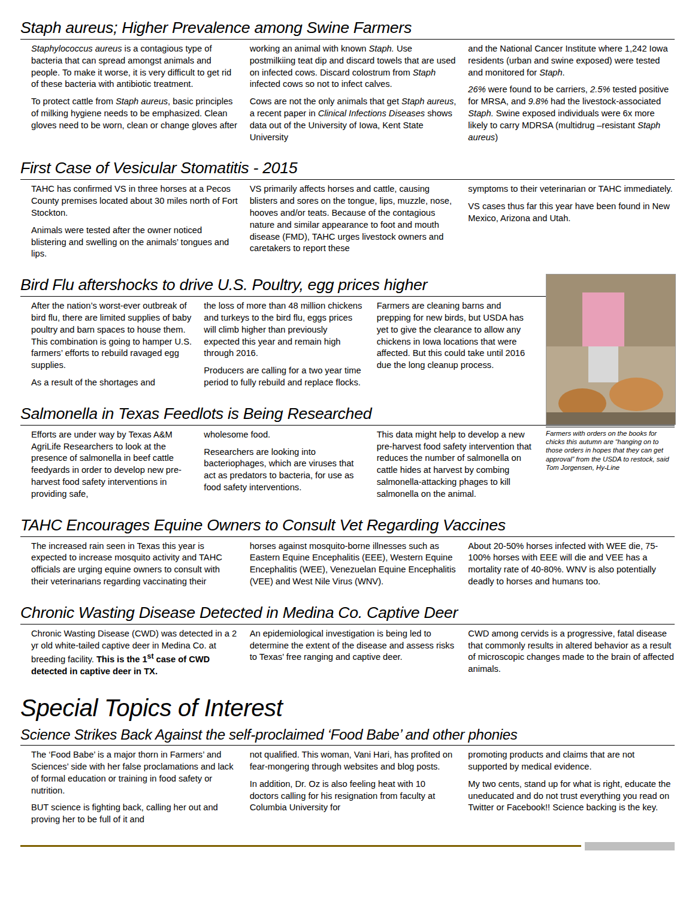Staph aureus; Higher Prevalence among Swine Farmers
Staphylococcus aureus is a contagious type of bacteria that can spread amongst animals and people. To make it worse, it is very difficult to get rid of these bacteria with antibiotic treatment.
To protect cattle from Staph aureus, basic principles of milking hygiene needs to be emphasized. Clean gloves need to be worn, clean or change gloves after
working an animal with known Staph. Use postmilkiing teat dip and discard towels that are used on infected cows. Discard colostrum from Staph infected cows so not to infect calves.
Cows are not the only animals that get Staph aureus, a recent paper in Clinical Infections Diseases shows data out of the University of Iowa, Kent State University
and the National Cancer Institute where 1,242 Iowa residents (urban and swine exposed) were tested and monitored for Staph.
26% were found to be carriers, 2.5% tested positive for MRSA, and 9.8% had the livestock-associated Staph. Swine exposed individuals were 6x more likely to carry MDRSA (multidrug –resistant Staph aureus)
First Case of Vesicular Stomatitis - 2015
TAHC has confirmed VS in three horses at a Pecos County premises located about 30 miles north of Fort Stockton.
Animals were tested after the owner noticed blistering and swelling on the animals’ tongues and lips.
VS primarily affects horses and cattle, causing blisters and sores on the tongue, lips, muzzle, nose, hooves and/or teats. Because of the contagious nature and similar appearance to foot and mouth disease (FMD), TAHC urges livestock owners and caretakers to report these
symptoms to their veterinarian or TAHC immediately.
VS cases thus far this year have been found in New Mexico, Arizona and Utah.
Farmers with orders on the books for chicks this autumn are “hanging on to those orders in hopes that they can get approval” from the USDA to restock, said Tom Jorgensen, Hy-Line
Bird Flu aftershocks to drive U.S. Poultry, egg prices higher
After the nation’s worst-ever outbreak of bird flu, there are limited supplies of baby poultry and barn spaces to house them. This combination is going to hamper U.S. farmers’ efforts to rebuild ravaged egg supplies.
As a result of the shortages and
the loss of more than 48 million chickens and turkeys to the bird flu, eggs prices will climb higher than previously expected this year and remain high through 2016.
Producers are calling for a two year time period to fully rebuild and replace flocks.
Farmers are cleaning barns and prepping for new birds, but USDA has yet to give the clearance to allow any chickens in Iowa locations that were affected. But this could take until 2016 due the long cleanup process.
Salmonella in Texas Feedlots is Being Researched
Efforts are under way by Texas A&M AgriLife Researchers to look at the presence of salmonella in beef cattle feedyards in order to develop new pre-harvest food safety interventions in providing safe,
wholesome food.
Researchers are looking into bacteriophages, which are viruses that act as predators to bacteria, for use as food safety interventions.
This data might help to develop a new pre-harvest food safety intervention that reduces the number of salmonella on cattle hides at harvest by combing salmonella-attacking phages to kill salmonella on the animal.
TAHC Encourages Equine Owners to Consult Vet Regarding Vaccines
The increased rain seen in Texas this year is expected to increase mosquito activity and TAHC officials are urging equine owners to consult with their veterinarians regarding vaccinating their
horses against mosquito-borne illnesses such as Eastern Equine Encephalitis (EEE), Western Equine Encephalitis (WEE), Venezuelan Equine Encephalitis (VEE) and West Nile Virus (WNV).
About 20-50% horses infected with WEE die, 75-100% horses with EEE will die and VEE has a mortality rate of 40-80%. WNV is also potentially deadly to horses and humans too.
Chronic Wasting Disease Detected in Medina Co. Captive Deer
Chronic Wasting Disease (CWD) was detected in a 2 yr old white-tailed captive deer in Medina Co. at breeding facility. This is the 1st case of CWD detected in captive deer in TX.
An epidemiological investigation is being led to determine the extent of the disease and assess risks to Texas’ free ranging and captive deer.
CWD among cervids is a progressive, fatal disease that commonly results in altered behavior as a result of microscopic changes made to the brain of affected animals.
Special Topics of Interest
Science Strikes Back Against the self-proclaimed ‘Food Babe’ and other phonies
The ‘Food Babe’ is a major thorn in Farmers’ and Sciences’ side with her false proclamations and lack of formal education or training in food safety or nutrition.
BUT science is fighting back, calling her out and proving her to be full of it and
not qualified. This woman, Vani Hari, has profited on fear-mongering through websites and blog posts.
In addition, Dr. Oz is also feeling heat with 10 doctors calling for his resignation from faculty at Columbia University for
promoting products and claims that are not supported by medical evidence.
My two cents, stand up for what is right, educate the uneducated and do not trust everything you read on Twitter or Facebook!! Science backing is the key.